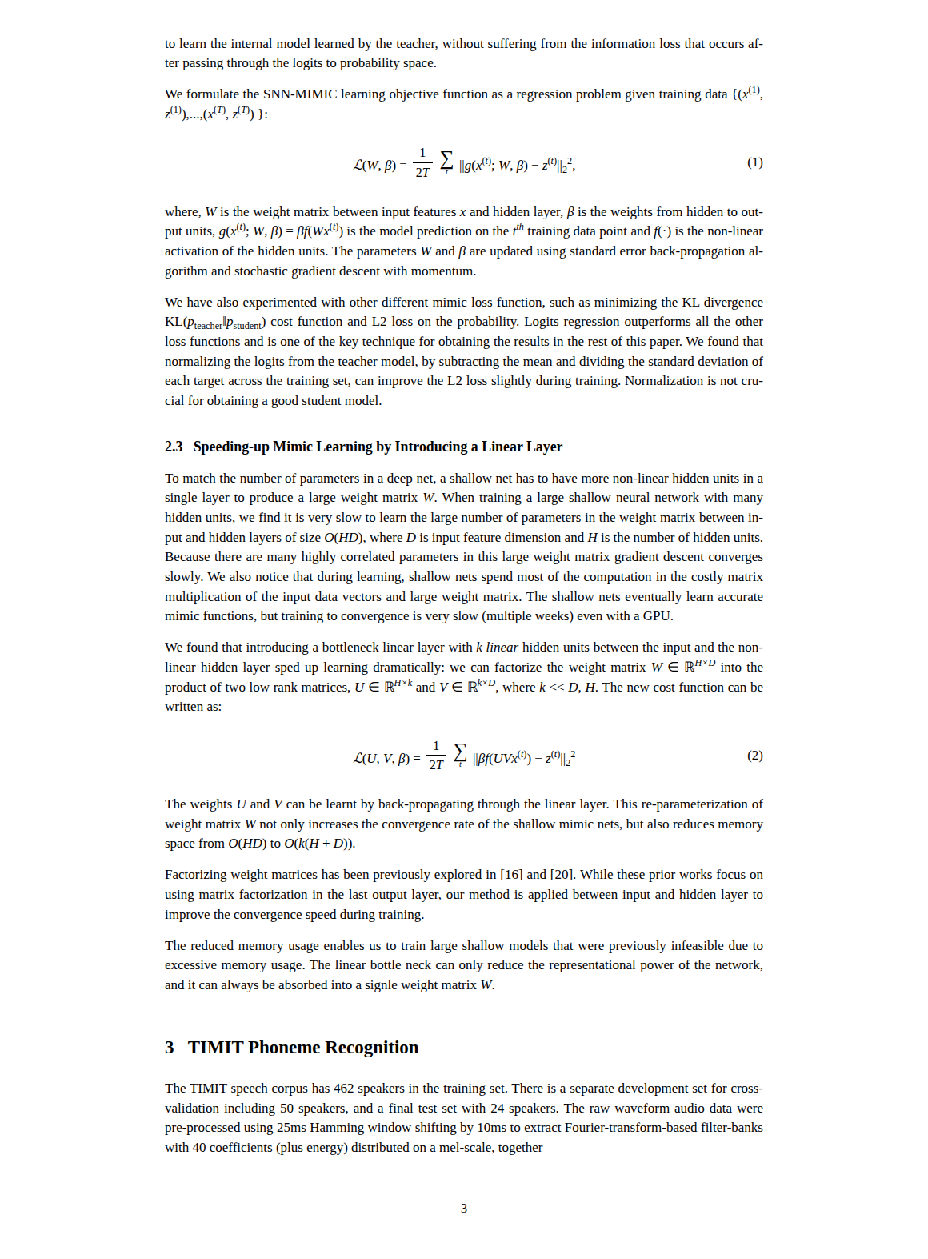to learn the internal model learned by the teacher, without suffering from the information loss that occurs after passing through the logits to probability space.
We formulate the SNN-MIMIC learning objective function as a regression problem given training data {(x(1), z(1)),...,(x(T), z(T)) }:
ℒ(W, β) = 12T ∑t ||g(x(t); W, β) − z(t)||22, (1)
where, W is the weight matrix between input features x and hidden layer, β is the weights from hidden to output units, g(x(t); W, β) = βf(Wx(t)) is the model prediction on the tth training data point and f(·) is the non-linear activation of the hidden units. The parameters W and β are updated using standard error back-propagation algorithm and stochastic gradient descent with momentum.
We have also experimented with other different mimic loss function, such as minimizing the KL divergence KL(pteacher‖pstudent) cost function and L2 loss on the probability. Logits regression outperforms all the other loss functions and is one of the key technique for obtaining the results in the rest of this paper. We found that normalizing the logits from the teacher model, by subtracting the mean and dividing the standard deviation of each target across the training set, can improve the L2 loss slightly during training. Normalization is not crucial for obtaining a good student model.
2.3 Speeding-up Mimic Learning by Introducing a Linear Layer
To match the number of parameters in a deep net, a shallow net has to have more non-linear hidden units in a single layer to produce a large weight matrix W. When training a large shallow neural network with many hidden units, we find it is very slow to learn the large number of parameters in the weight matrix between input and hidden layers of size O(HD), where D is input feature dimension and H is the number of hidden units. Because there are many highly correlated parameters in this large weight matrix gradient descent converges slowly. We also notice that during learning, shallow nets spend most of the computation in the costly matrix multiplication of the input data vectors and large weight matrix. The shallow nets eventually learn accurate mimic functions, but training to convergence is very slow (multiple weeks) even with a GPU.
We found that introducing a bottleneck linear layer with k linear hidden units between the input and the non-linear hidden layer sped up learning dramatically: we can factorize the weight matrix W ∈ ℝH×D into the product of two low rank matrices, U ∈ ℝH×k and V ∈ ℝk×D, where k << D, H. The new cost function can be written as:
ℒ(U, V, β) = 12T ∑t ||βf(UVx(t)) − z(t)||22 (2)
The weights U and V can be learnt by back-propagating through the linear layer. This re-parameterization of weight matrix W not only increases the convergence rate of the shallow mimic nets, but also reduces memory space from O(HD) to O(k(H + D)).
Factorizing weight matrices has been previously explored in [16] and [20]. While these prior works focus on using matrix factorization in the last output layer, our method is applied between input and hidden layer to improve the convergence speed during training.
The reduced memory usage enables us to train large shallow models that were previously infeasible due to excessive memory usage. The linear bottle neck can only reduce the representational power of the network, and it can always be absorbed into a signle weight matrix W.
3 TIMIT Phoneme Recognition
The TIMIT speech corpus has 462 speakers in the training set. There is a separate development set for cross-validation including 50 speakers, and a final test set with 24 speakers. The raw waveform audio data were pre-processed using 25ms Hamming window shifting by 10ms to extract Fourier-transform-based filter-banks with 40 coefficients (plus energy) distributed on a mel-scale, together
3